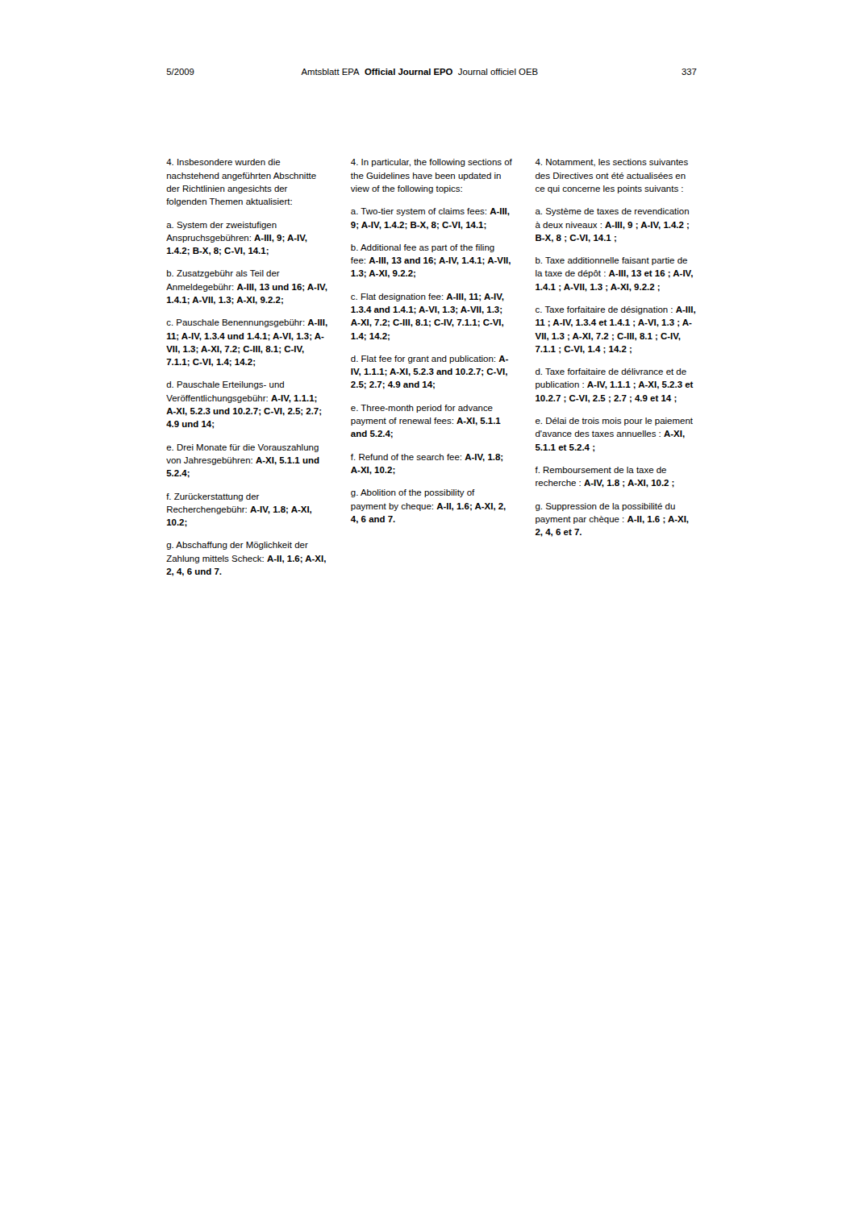5/2009
Amtsblatt EPA Official Journal EPO Journal officiel OEB
337
4. Insbesondere wurden die nachstehend angeführten Abschnitte der Richtlinien angesichts der folgenden Themen aktualisiert:
a. System der zweistufigen Anspruchsgebühren: A-III, 9; A-IV, 1.4.2; B-X, 8; C-VI, 14.1;
b. Zusatzgebühr als Teil der Anmeldegebühr: A-III, 13 und 16; A-IV, 1.4.1; A-VII, 1.3; A-XI, 9.2.2;
c. Pauschale Benennungsgebühr: A-III, 11; A-IV, 1.3.4 und 1.4.1; A-VI, 1.3; A-VII, 1.3; A-XI, 7.2; C-III, 8.1; C-IV, 7.1.1; C-VI, 1.4; 14.2;
d. Pauschale Erteilungs- und Veröffentlichungsgebühr: A-IV, 1.1.1; A-XI, 5.2.3 und 10.2.7; C-VI, 2.5; 2.7; 4.9 und 14;
e. Drei Monate für die Vorauszahlung von Jahresgebühren: A-XI, 5.1.1 und 5.2.4;
f. Zurückerstattung der Recherchengebühr: A-IV, 1.8; A-XI, 10.2;
g. Abschaffung der Möglichkeit der Zahlung mittels Scheck: A-II, 1.6; A-XI, 2, 4, 6 und 7.
4. In particular, the following sections of the Guidelines have been updated in view of the following topics:
a. Two-tier system of claims fees: A-III, 9; A-IV, 1.4.2; B-X, 8; C-VI, 14.1;
b. Additional fee as part of the filing fee: A-III, 13 and 16; A-IV, 1.4.1; A-VII, 1.3; A-XI, 9.2.2;
c. Flat designation fee: A-III, 11; A-IV, 1.3.4 and 1.4.1; A-VI, 1.3; A-VII, 1.3; A-XI, 7.2; C-III, 8.1; C-IV, 7.1.1; C-VI, 1.4; 14.2;
d. Flat fee for grant and publication: A-IV, 1.1.1; A-XI, 5.2.3 and 10.2.7; C-VI, 2.5; 2.7; 4.9 and 14;
e. Three-month period for advance payment of renewal fees: A-XI, 5.1.1 and 5.2.4;
f. Refund of the search fee: A-IV, 1.8; A-XI, 10.2;
g. Abolition of the possibility of payment by cheque: A-II, 1.6; A-XI, 2, 4, 6 and 7.
4. Notamment, les sections suivantes des Directives ont été actualisées en ce qui concerne les points suivants :
a. Système de taxes de revendication à deux niveaux : A-III, 9 ; A-IV, 1.4.2 ; B-X, 8 ; C-VI, 14.1 ;
b. Taxe additionnelle faisant partie de la taxe de dépôt : A-III, 13 et 16 ; A-IV, 1.4.1 ; A-VII, 1.3 ; A-XI, 9.2.2 ;
c. Taxe forfaitaire de désignation : A-III, 11 ; A-IV, 1.3.4 et 1.4.1 ; A-VI, 1.3 ; A-VII, 1.3 ; A-XI, 7.2 ; C-III, 8.1 ; C-IV, 7.1.1 ; C-VI, 1.4 ; 14.2 ;
d. Taxe forfaitaire de délivrance et de publication : A-IV, 1.1.1 ; A-XI, 5.2.3 et 10.2.7 ; C-VI, 2.5 ; 2.7 ; 4.9 et 14 ;
e. Délai de trois mois pour le paiement d'avance des taxes annuelles : A-XI, 5.1.1 et 5.2.4 ;
f. Remboursement de la taxe de recherche : A-IV, 1.8 ; A-XI, 10.2 ;
g. Suppression de la possibilité du payment par chèque : A-II, 1.6 ; A-XI, 2, 4, 6 et 7.